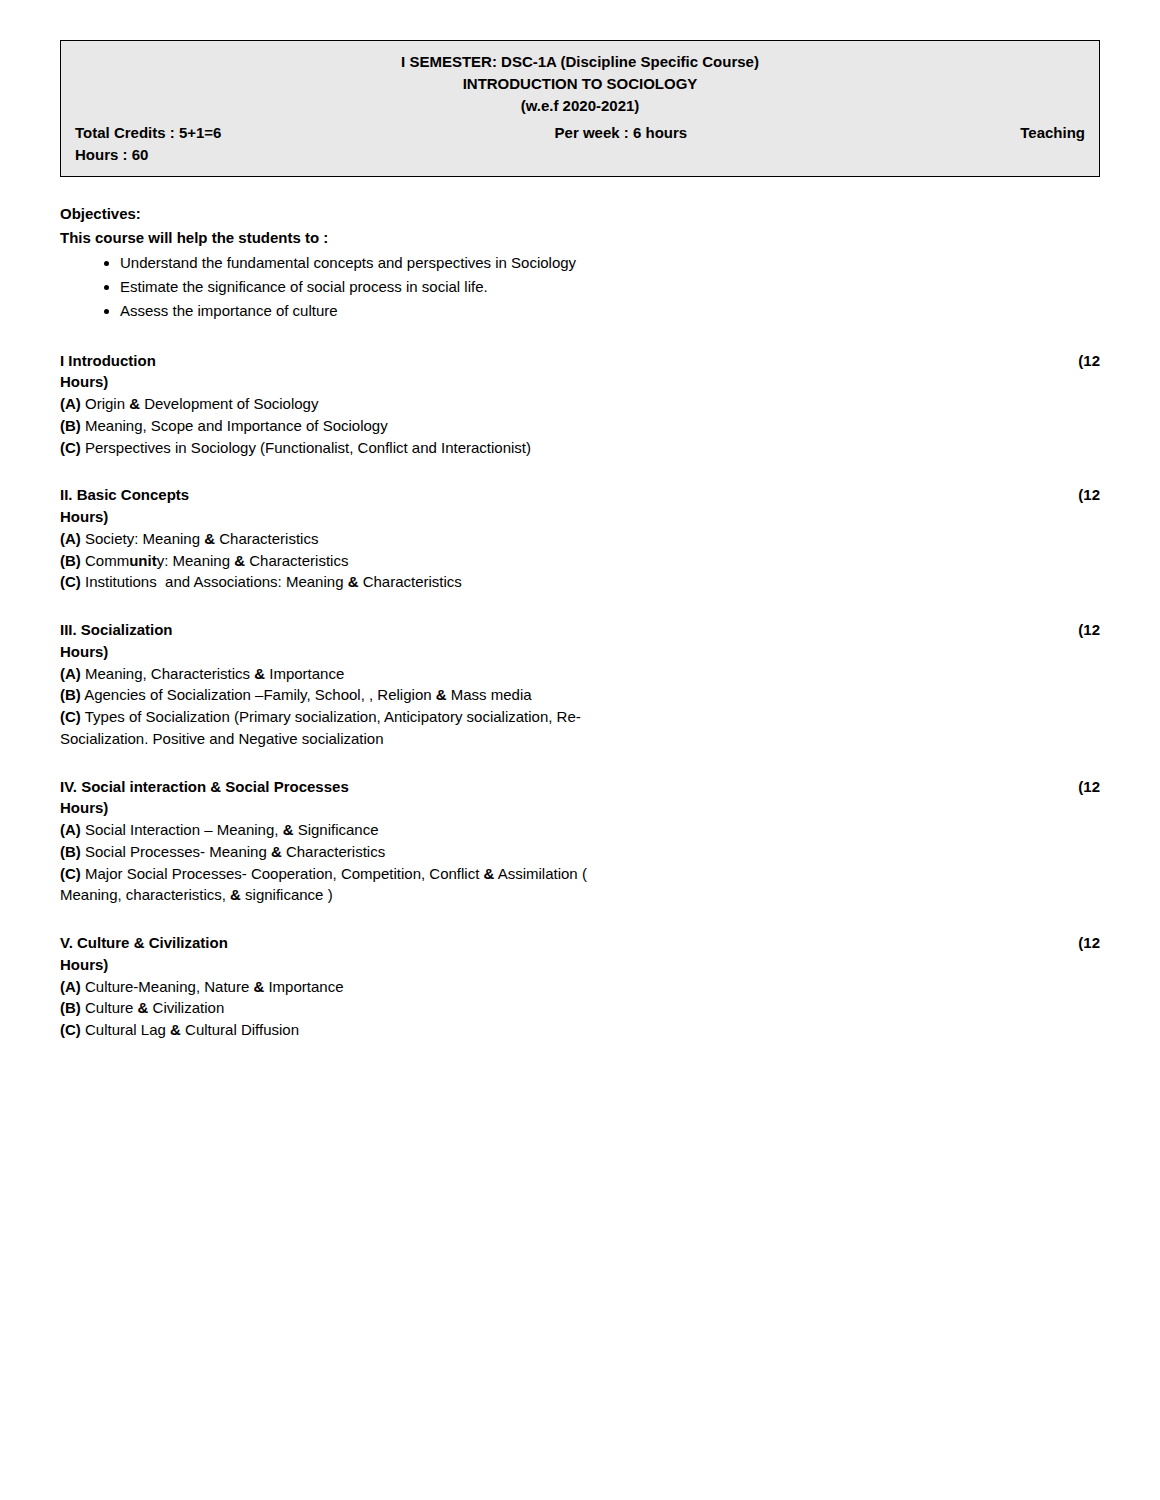I SEMESTER: DSC-1A (Discipline Specific Course)
INTRODUCTION TO SOCIOLOGY
(w.e.f 2020-2021)
Total Credits : 5+1=6 Per week : 6 hours Teaching
Hours : 60
Objectives:
This course will help the students to :
Understand the fundamental concepts and perspectives in Sociology
Estimate the significance of social process in social life.
Assess the importance of culture
I Introduction (12
Hours)
(A) Origin & Development of Sociology
(B) Meaning, Scope and Importance of Sociology
(C) Perspectives in Sociology (Functionalist, Conflict and Interactionist)
II. Basic Concepts (12
Hours)
(A) Society: Meaning & Characteristics
(B) Community: Meaning & Characteristics
(C) Institutions and Associations: Meaning & Characteristics
III. Socialization (12
Hours)
(A) Meaning, Characteristics & Importance
(B) Agencies of Socialization –Family, School, , Religion & Mass media
(C) Types of Socialization (Primary socialization, Anticipatory socialization, Re-
Socialization. Positive and Negative socialization
IV. Social interaction & Social Processes (12
Hours)
(A) Social Interaction – Meaning, & Significance
(B) Social Processes- Meaning & Characteristics
(C) Major Social Processes- Cooperation, Competition, Conflict & Assimilation (
Meaning, characteristics, & significance )
V. Culture & Civilization (12
Hours)
(A) Culture-Meaning, Nature & Importance
(B) Culture & Civilization
(C) Cultural Lag & Cultural Diffusion